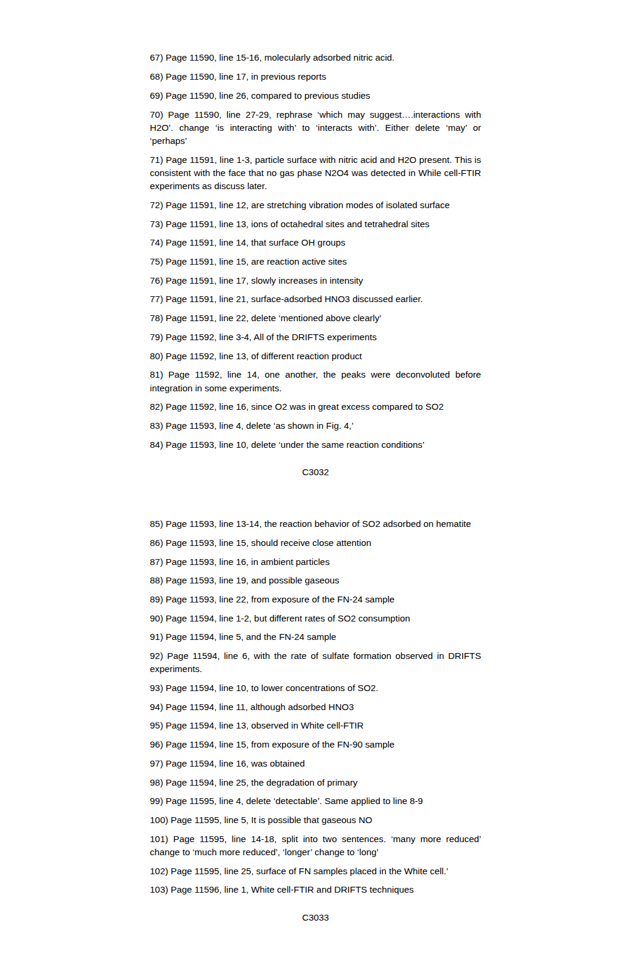67) Page 11590, line 15-16, molecularly adsorbed nitric acid.
68) Page 11590, line 17, in previous reports
69) Page 11590, line 26, compared to previous studies
70) Page 11590, line 27-29, rephrase ‘which may suggest….interactions with H2O’. change ‘is interacting with’ to ‘interacts with’. Either delete ‘may’ or ‘perhaps’
71) Page 11591, line 1-3, particle surface with nitric acid and H2O present. This is consistent with the face that no gas phase N2O4 was detected in While cell-FTIR experiments as discuss later.
72) Page 11591, line 12, are stretching vibration modes of isolated surface
73) Page 11591, line 13, ions of octahedral sites and tetrahedral sites
74) Page 11591, line 14, that surface OH groups
75) Page 11591, line 15, are reaction active sites
76) Page 11591, line 17, slowly increases in intensity
77) Page 11591, line 21, surface-adsorbed HNO3 discussed earlier.
78) Page 11591, line 22, delete ‘mentioned above clearly’
79) Page 11592, line 3-4, All of the DRIFTS experiments
80) Page 11592, line 13, of different reaction product
81) Page 11592, line 14, one another, the peaks were deconvoluted before integration in some experiments.
82) Page 11592, line 16, since O2 was in great excess compared to SO2
83) Page 11593, line 4, delete ‘as shown in Fig. 4,’
84) Page 11593, line 10, delete ‘under the same reaction conditions’
C3032
85) Page 11593, line 13-14, the reaction behavior of SO2 adsorbed on hematite
86) Page 11593, line 15, should receive close attention
87) Page 11593, line 16, in ambient particles
88) Page 11593, line 19, and possible gaseous
89) Page 11593, line 22, from exposure of the FN-24 sample
90) Page 11594, line 1-2, but different rates of SO2 consumption
91) Page 11594, line 5, and the FN-24 sample
92) Page 11594, line 6, with the rate of sulfate formation observed in DRIFTS experiments.
93) Page 11594, line 10, to lower concentrations of SO2.
94) Page 11594, line 11, although adsorbed HNO3
95) Page 11594, line 13, observed in White cell-FTIR
96) Page 11594, line 15, from exposure of the FN-90 sample
97) Page 11594, line 16, was obtained
98) Page 11594, line 25, the degradation of primary
99) Page 11595, line 4, delete ‘detectable’. Same applied to line 8-9
100) Page 11595, line 5, It is possible that gaseous NO
101) Page 11595, line 14-18, split into two sentences. ‘many more reduced’ change to ‘much more reduced’, ‘longer’ change to ‘long’
102) Page 11595, line 25, surface of FN samples placed in the White cell.’
103) Page 11596, line 1, White cell-FTIR and DRIFTS techniques
C3033